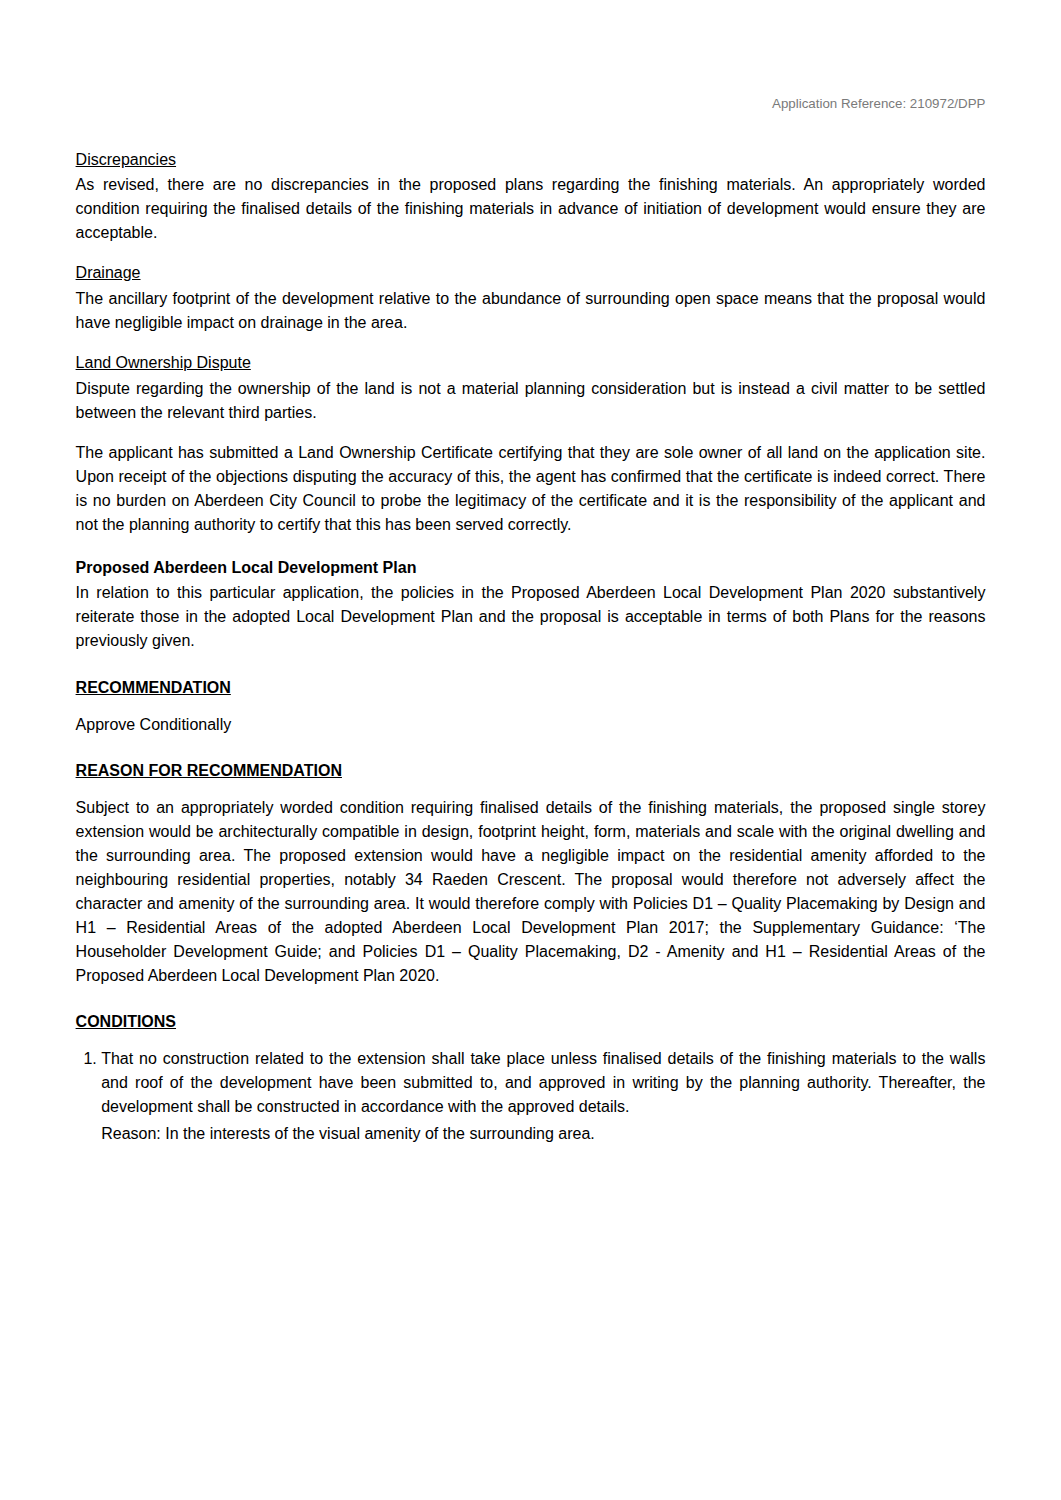Application Reference: 210972/DPP
Discrepancies
As revised, there are no discrepancies in the proposed plans regarding the finishing materials. An appropriately worded condition requiring the finalised details of the finishing materials in advance of initiation of development would ensure they are acceptable.
Drainage
The ancillary footprint of the development relative to the abundance of surrounding open space means that the proposal would have negligible impact on drainage in the area.
Land Ownership Dispute
Dispute regarding the ownership of the land is not a material planning consideration but is instead a civil matter to be settled between the relevant third parties.
The applicant has submitted a Land Ownership Certificate certifying that they are sole owner of all land on the application site. Upon receipt of the objections disputing the accuracy of this, the agent has confirmed that the certificate is indeed correct. There is no burden on Aberdeen City Council to probe the legitimacy of the certificate and it is the responsibility of the applicant and not the planning authority to certify that this has been served correctly.
Proposed Aberdeen Local Development Plan
In relation to this particular application, the policies in the Proposed Aberdeen Local Development Plan 2020 substantively reiterate those in the adopted Local Development Plan and the proposal is acceptable in terms of both Plans for the reasons previously given.
RECOMMENDATION
Approve Conditionally
REASON FOR RECOMMENDATION
Subject to an appropriately worded condition requiring finalised details of the finishing materials, the proposed single storey extension would be architecturally compatible in design, footprint height, form, materials and scale with the original dwelling and the surrounding area. The proposed extension would have a negligible impact on the residential amenity afforded to the neighbouring residential properties, notably 34 Raeden Crescent. The proposal would therefore not adversely affect the character and amenity of the surrounding area. It would therefore comply with Policies D1 – Quality Placemaking by Design and H1 – Residential Areas of the adopted Aberdeen Local Development Plan 2017; the Supplementary Guidance: ‘The Householder Development Guide; and Policies D1 – Quality Placemaking, D2 - Amenity and H1 – Residential Areas of the Proposed Aberdeen Local Development Plan 2020.
CONDITIONS
That no construction related to the extension shall take place unless finalised details of the finishing materials to the walls and roof of the development have been submitted to, and approved in writing by the planning authority. Thereafter, the development shall be constructed in accordance with the approved details.
Reason: In the interests of the visual amenity of the surrounding area.